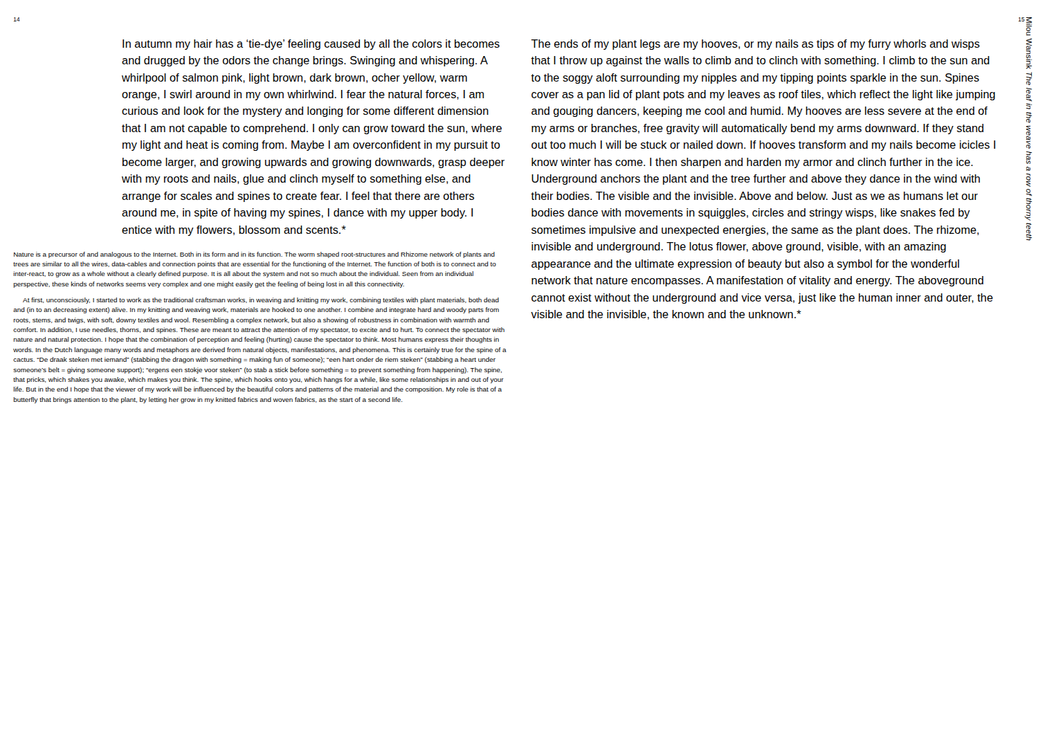14
In autumn my hair has a ‘tie-dye’ feeling caused by all the colors it becomes and drugged by the odors the change brings. Swinging and whispering. A whirlpool of salmon pink, light brown, dark brown, ocher yellow, warm orange, I swirl around in my own whirlwind. I fear the natural forces, I am curious and look for the mystery and longing for some different dimension that I am not capable to comprehend. I only can grow toward the sun, where my light and heat is coming from. Maybe I am overconfident in my pursuit to become larger, and growing upwards and growing downwards, grasp deeper with my roots and nails, glue and clinch myself to something else, and arrange for scales and spines to create fear. I feel that there are others around me, in spite of having my spines, I dance with my upper body. I entice with my flowers, blossom and scents.*
Nature is a precursor of and analogous to the Internet. Both in its form and in its function. The worm shaped root-structures and Rhizome network of plants and trees are similar to all the wires, data-cables and connection points that are essential for the functioning of the Internet. The function of both is to connect and to inter-react, to grow as a whole without a clearly defined purpose. It is all about the system and not so much about the individual. Seen from an individual perspective, these kinds of networks seems very complex and one might easily get the feeling of being lost in all this connectivity.
At first, unconsciously, I started to work as the traditional craftsman works, in weaving and knitting my work, combining textiles with plant materials, both dead and (in to an decreasing extent) alive. In my knitting and weaving work, materials are hooked to one another. I combine and integrate hard and woody parts from roots, stems, and twigs, with soft, downy textiles and wool. Resembling a complex network, but also a showing of robustness in combination with warmth and comfort. In addition, I use needles, thorns, and spines. These are meant to attract the attention of my spectator, to excite and to hurt. To connect the spectator with nature and natural protection. I hope that the combination of perception and feeling (hurting) cause the spectator to think. Most humans express their thoughts in words. In the Dutch language many words and metaphors are derived from natural objects, manifestations, and phenomena. This is certainly true for the spine of a cactus. “De draak steken met iemand” (stabbing the dragon with something = making fun of someone); “een hart onder de riem steken” (stabbing a heart under someone’s belt = giving someone support); “ergens een stokje voor steken” (to stab a stick before something = to prevent something from happening). The spine, that pricks, which shakes you awake, which makes you think. The spine, which hooks onto you, which hangs for a while, like some relationships in and out of your life. But in the end I hope that the viewer of my work will be influenced by the beautiful colors and patterns of the material and the composition. My role is that of a butterfly that brings attention to the plant, by letting her grow in my knitted fabrics and woven fabrics, as the start of a second life.
15
Milou Wansink The leaf in the weave has a row of thorny teeth
The ends of my plant legs are my hooves, or my nails as tips of my furry whorls and wisps that I throw up against the walls to climb and to clinch with something. I climb to the sun and to the soggy aloft surrounding my nipples and my tipping points sparkle in the sun. Spines cover as a pan lid of plant pots and my leaves as roof tiles, which reflect the light like jumping and gouging dancers, keeping me cool and humid. My hooves are less severe at the end of my arms or branches, free gravity will automatically bend my arms downward. If they stand out too much I will be stuck or nailed down. If hooves transform and my nails become icicles I know winter has come. I then sharpen and harden my armor and clinch further in the ice. Underground anchors the plant and the tree further and above they dance in the wind with their bodies. The visible and the invisible. Above and below. Just as we as humans let our bodies dance with movements in squiggles, circles and stringy wisps, like snakes fed by sometimes impulsive and unexpected energies, the same as the plant does. The rhizome, invisible and underground. The lotus flower, above ground, visible, with an amazing appearance and the ultimate expression of beauty but also a symbol for the wonderful network that nature encompasses. A manifestation of vitality and energy. The aboveground cannot exist without the underground and vice versa, just like the human inner and outer, the visible and the invisible, the known and the unknown.*